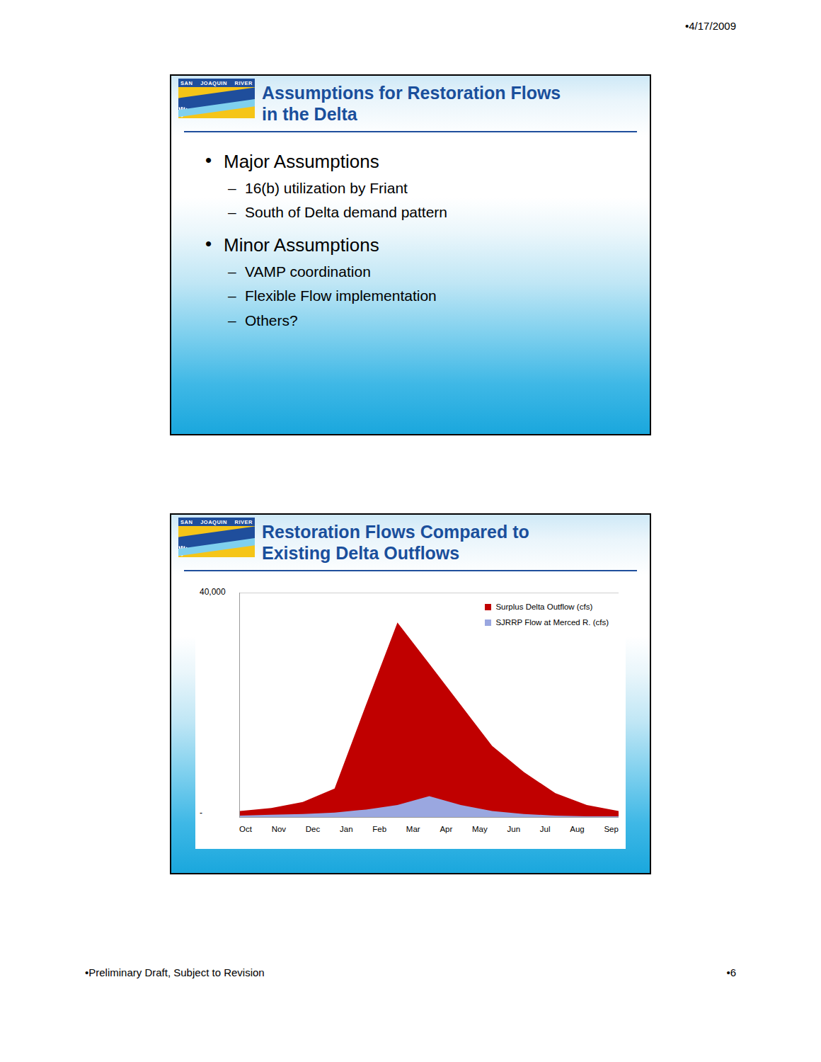•4/17/2009
SAN JOAQUIN RIVER
Assumptions for Restoration Flows
in the Delta
Major Assumptions
16(b) utilization by Friant
South of Delta demand pattern
Minor Assumptions
VAMP coordination
Flexible Flow implementation
Others?
SAN JOAQUIN RIVER
Restoration Flows Compared to
Existing Delta Outflows
40,000
-
Surplus Delta Outflow (cfs)
SJRRP Flow at Merced R. (cfs)
Oct Nov Dec Jan Feb Mar Apr May Jun Jul Aug Sep
•Preliminary Draft, Subject to Revision •6